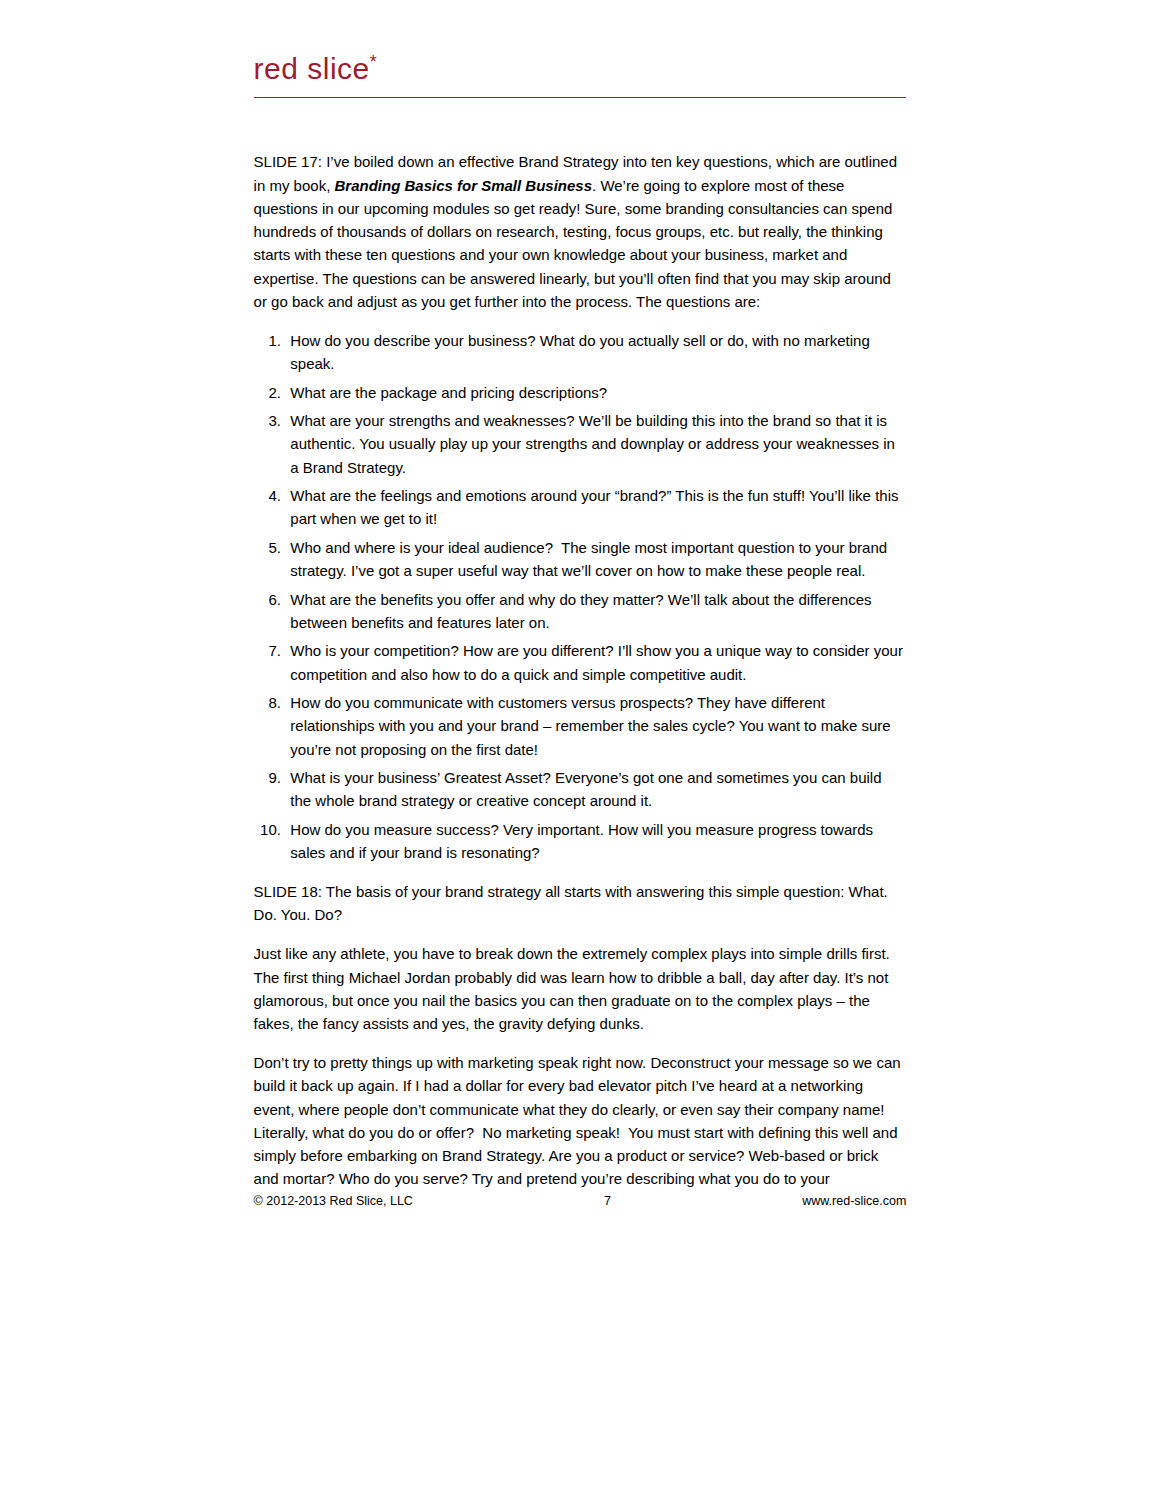red slice*
SLIDE 17: I’ve boiled down an effective Brand Strategy into ten key questions, which are outlined in my book, Branding Basics for Small Business. We’re going to explore most of these questions in our upcoming modules so get ready! Sure, some branding consultancies can spend hundreds of thousands of dollars on research, testing, focus groups, etc. but really, the thinking starts with these ten questions and your own knowledge about your business, market and expertise. The questions can be answered linearly, but you’ll often find that you may skip around or go back and adjust as you get further into the process. The questions are:
How do you describe your business? What do you actually sell or do, with no marketing speak.
What are the package and pricing descriptions?
What are your strengths and weaknesses? We’ll be building this into the brand so that it is authentic. You usually play up your strengths and downplay or address your weaknesses in a Brand Strategy.
What are the feelings and emotions around your “brand?” This is the fun stuff! You’ll like this part when we get to it!
Who and where is your ideal audience? The single most important question to your brand strategy. I’ve got a super useful way that we’ll cover on how to make these people real.
What are the benefits you offer and why do they matter? We’ll talk about the differences between benefits and features later on.
Who is your competition? How are you different? I’ll show you a unique way to consider your competition and also how to do a quick and simple competitive audit.
How do you communicate with customers versus prospects? They have different relationships with you and your brand – remember the sales cycle? You want to make sure you’re not proposing on the first date!
What is your business’ Greatest Asset? Everyone’s got one and sometimes you can build the whole brand strategy or creative concept around it.
How do you measure success? Very important. How will you measure progress towards sales and if your brand is resonating?
SLIDE 18: The basis of your brand strategy all starts with answering this simple question: What. Do. You. Do?
Just like any athlete, you have to break down the extremely complex plays into simple drills first. The first thing Michael Jordan probably did was learn how to dribble a ball, day after day. It’s not glamorous, but once you nail the basics you can then graduate on to the complex plays – the fakes, the fancy assists and yes, the gravity defying dunks.
Don’t try to pretty things up with marketing speak right now. Deconstruct your message so we can build it back up again. If I had a dollar for every bad elevator pitch I’ve heard at a networking event, where people don’t communicate what they do clearly, or even say their company name! Literally, what do you do or offer? No marketing speak! You must start with defining this well and simply before embarking on Brand Strategy. Are you a product or service? Web-based or brick and mortar? Who do you serve? Try and pretend you’re describing what you do to your
© 2012-2013 Red Slice, LLC
7
www.red-slice.com